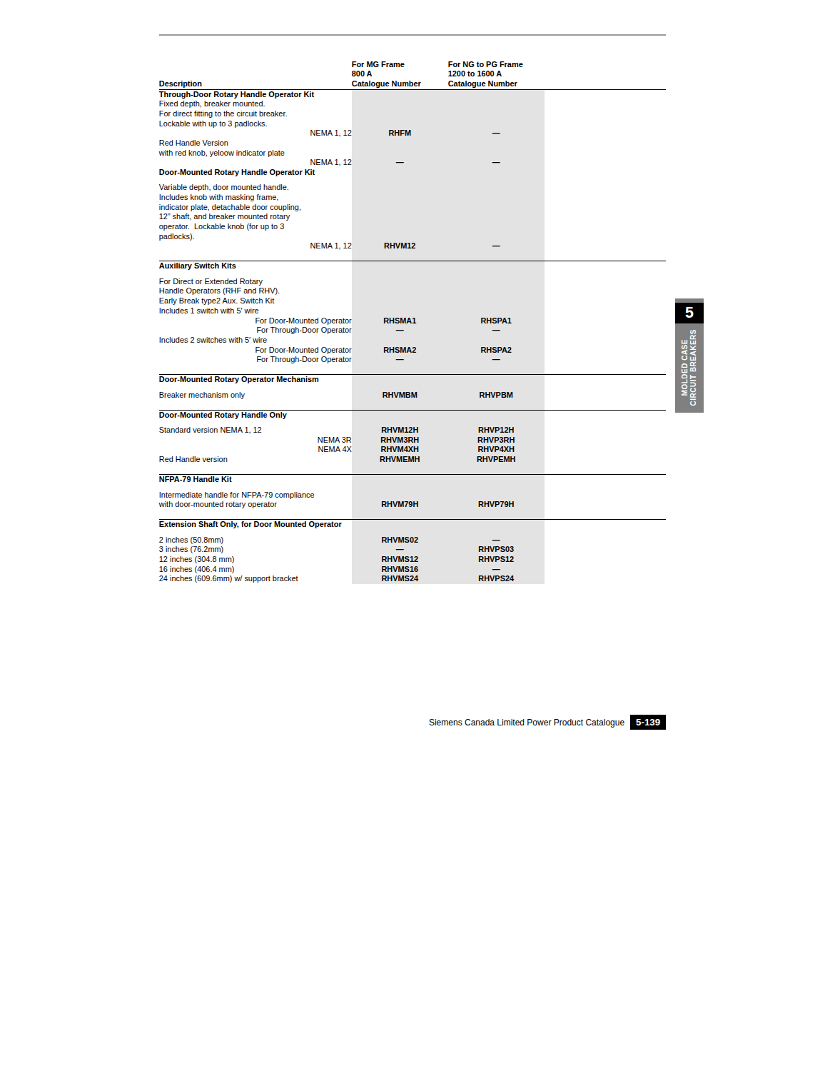| | For MG Frame 800 A | For NG to PG Frame 1200 to 1600 A | |
| Description | Catalogue Number | Catalogue Number | |
| Through-Door Rotary Handle Operator Kit | | | |
| Fixed depth, breaker mounted. | | | |
| For direct fitting to the circuit breaker. | | | |
| Lockable with up to 3 padlocks. | | | |
| NEMA 1, 12 | RHFM | — | |
| Red Handle Version | | | |
| with red knob, yeloow indicator plate | | | |
| NEMA 1, 12 | — | — | |
| Door-Mounted Rotary Handle Operator Kit | | | |
| Variable depth, door mounted handle. | | | |
| Includes knob with masking frame, | | | |
| indicator plate, detachable door coupling, | | | |
| 12” shaft, and breaker mounted rotary | | | |
| operator. Lockable knob (for up to 3 | | | |
| padlocks). | | | |
| NEMA 1, 12 | RHVM12 | — | |
| Auxiliary Switch Kits | | | |
| For Direct or Extended Rotary | | | |
| Handle Operators (RHF and RHV). | | | |
| Early Break type2 Aux. Switch Kit | | | |
| Includes 1 switch with 5′ wire | | | |
| For Door-Mounted Operator | RHSMA1 | RHSPA1 | |
| For Through-Door Operator | — | — | |
| Includes 2 switches with 5′ wire | | | |
| For Door-Mounted Operator | RHSMA2 | RHSPA2 | |
| For Through-Door Operator | — | — | |
| Door-Mounted Rotary Operator Mechanism | | | |
| Breaker mechanism only | RHVMBM | RHVPBM | |
| Door-Mounted Rotary Handle Only | | | |
| Standard version NEMA 1, 12 | RHVM12H | RHVP12H | |
| NEMA 3R | RHVM3RH | RHVP3RH | |
| NEMA 4X | RHVM4XH | RHVP4XH | |
| Red Handle version | RHVMEMH | RHVPEMH | |
| NFPA-79 Handle Kit | | | |
| Intermediate handle for NFPA-79 compliance | | | |
| with door-mounted rotary operator | RHVM79H | RHVP79H | |
| Extension Shaft Only, for Door Mounted Operator | | | |
| 2 inches (50.8mm) | RHVMS02 | — | |
| 3 inches (76.2mm) | — | RHVPS03 | |
| 12 inches (304.8 mm) | RHVMS12 | RHVPS12 | |
| 16 inches (406.4 mm) | RHVMS16 | — | |
| 24 inches (609.6mm) w/ support bracket | RHVMS24 | RHVPS24 | |
5
MOLDED CASE
CIRCUIT BREAKERS
Siemens Canada Limited Power Product Catalogue 5-139